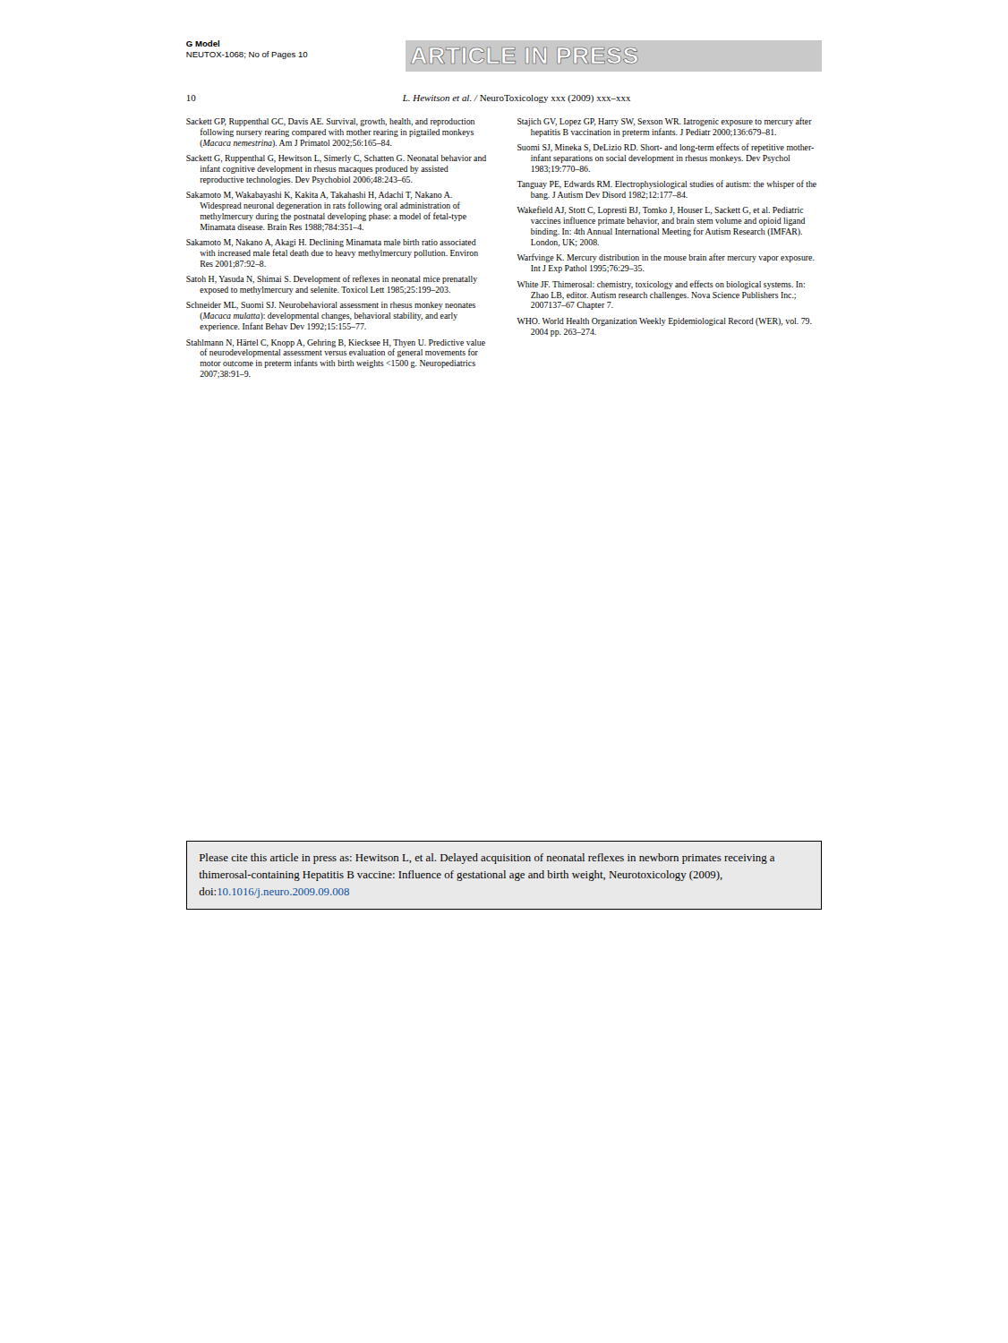G Model
NEUTOX-1068; No of Pages 10
ARTICLE IN PRESS
10 L. Hewitson et al. / NeuroToxicology xxx (2009) xxx–xxx
Sackett GP, Ruppenthal GC, Davis AE. Survival, growth, health, and reproduction following nursery rearing compared with mother rearing in pigtailed monkeys (Macaca nemestrina). Am J Primatol 2002;56:165–84.
Sackett G, Ruppenthal G, Hewitson L, Simerly C, Schatten G. Neonatal behavior and infant cognitive development in rhesus macaques produced by assisted reproductive technologies. Dev Psychobiol 2006;48:243–65.
Sakamoto M, Wakabayashi K, Kakita A, Takahashi H, Adachi T, Nakano A. Widespread neuronal degeneration in rats following oral administration of methylmercury during the postnatal developing phase: a model of fetal-type Minamata disease. Brain Res 1988;784:351–4.
Sakamoto M, Nakano A, Akagi H. Declining Minamata male birth ratio associated with increased male fetal death due to heavy methylmercury pollution. Environ Res 2001;87:92–8.
Satoh H, Yasuda N, Shimai S. Development of reflexes in neonatal mice prenatally exposed to methylmercury and selenite. Toxicol Lett 1985;25:199–203.
Schneider ML, Suomi SJ. Neurobehavioral assessment in rhesus monkey neonates (Macaca mulatta): developmental changes, behavioral stability, and early experience. Infant Behav Dev 1992;15:155–77.
Stahlmann N, Härtel C, Knopp A, Gehring B, Kiecksee H, Thyen U. Predictive value of neurodevelopmental assessment versus evaluation of general movements for motor outcome in preterm infants with birth weights <1500 g. Neuropediatrics 2007;38:91–9.
Stajich GV, Lopez GP, Harry SW, Sexson WR. Iatrogenic exposure to mercury after hepatitis B vaccination in preterm infants. J Pediatr 2000;136:679–81.
Suomi SJ, Mineka S, DeLizio RD. Short- and long-term effects of repetitive mother-infant separations on social development in rhesus monkeys. Dev Psychol 1983;19:770–86.
Tanguay PE, Edwards RM. Electrophysiological studies of autism: the whisper of the bang. J Autism Dev Disord 1982;12:177–84.
Wakefield AJ, Stott C, Lopresti BJ, Tomko J, Houser L, Sackett G, et al. Pediatric vaccines influence primate behavior, and brain stem volume and opioid ligand binding. In: 4th Annual International Meeting for Autism Research (IMFAR). London, UK; 2008.
Warfvinge K. Mercury distribution in the mouse brain after mercury vapor exposure. Int J Exp Pathol 1995;76:29–35.
White JF. Thimerosal: chemistry, toxicology and effects on biological systems. In: Zhao LB, editor. Autism research challenges. Nova Science Publishers Inc.; 2007137–67 Chapter 7.
WHO. World Health Organization Weekly Epidemiological Record (WER), vol. 79. 2004 pp. 263–274.
Please cite this article in press as: Hewitson L, et al. Delayed acquisition of neonatal reflexes in newborn primates receiving a thimerosal-containing Hepatitis B vaccine: Influence of gestational age and birth weight, Neurotoxicology (2009), doi:10.1016/j.neuro.2009.09.008